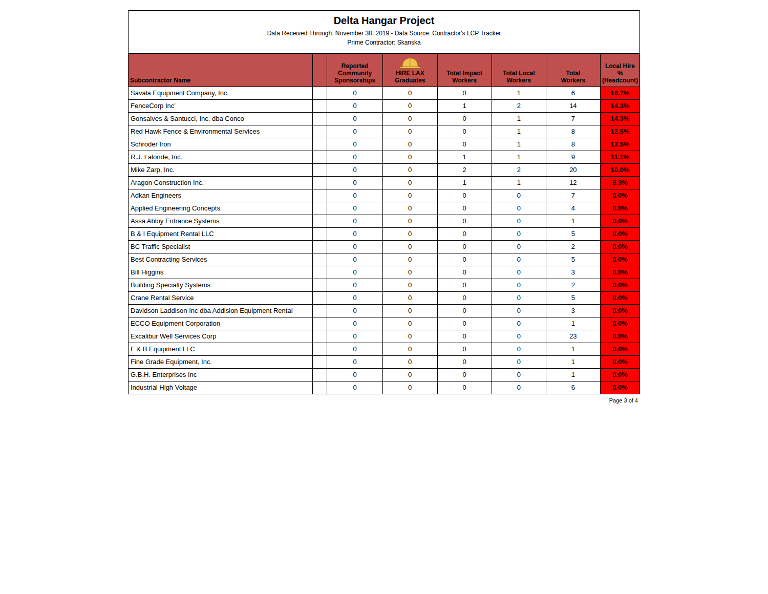Delta Hangar Project
Data Received Through: November 30, 2019 - Data Source: Contractor's LCP Tracker
Prime Contractor: Skanska
| Subcontractor Name | | Reported Community Sponsorships | HIRE LAX Graduates | Total Impact Workers | Total Local Workers | Total Workers | Local Hire % (Headcount) |
| --- | --- | --- | --- | --- | --- | --- | --- |
| Savala Equipment Company, Inc. | | 0 | 0 | 0 | 1 | 6 | 16.7% |
| FenceCorp Inc' | | 0 | 0 | 1 | 2 | 14 | 14.3% |
| Gonsalves & Santucci, Inc. dba Conco | | 0 | 0 | 0 | 1 | 7 | 14.3% |
| Red Hawk Fence & Environmental Services | | 0 | 0 | 0 | 1 | 8 | 12.5% |
| Schroder Iron | | 0 | 0 | 0 | 1 | 8 | 12.5% |
| R.J. Lalonde, Inc. | | 0 | 0 | 1 | 1 | 9 | 11.1% |
| Mike Zarp, Inc. | | 0 | 0 | 2 | 2 | 20 | 10.0% |
| Aragon Construction Inc. | | 0 | 0 | 1 | 1 | 12 | 8.3% |
| Adkan Engineers | | 0 | 0 | 0 | 0 | 7 | 0.0% |
| Applied Engineering Concepts | | 0 | 0 | 0 | 0 | 4 | 0.0% |
| Assa Abloy Entrance Systems | | 0 | 0 | 0 | 0 | 1 | 0.0% |
| B & I Equipment Rental LLC | | 0 | 0 | 0 | 0 | 5 | 0.0% |
| BC Traffic Specialist | | 0 | 0 | 0 | 0 | 2 | 0.0% |
| Best Contracting Services | | 0 | 0 | 0 | 0 | 5 | 0.0% |
| Bill Higgins | | 0 | 0 | 0 | 0 | 3 | 0.0% |
| Building Specialty Systems | | 0 | 0 | 0 | 0 | 2 | 0.0% |
| Crane Rental Service | | 0 | 0 | 0 | 0 | 5 | 0.0% |
| Davidson Laddison Inc dba Addision Equipment Rental | | 0 | 0 | 0 | 0 | 3 | 0.0% |
| ECCO Equipment Corporation | | 0 | 0 | 0 | 0 | 1 | 0.0% |
| Excalibur Well Services Corp | | 0 | 0 | 0 | 0 | 23 | 0.0% |
| F & B Equipment LLC | | 0 | 0 | 0 | 0 | 1 | 0.0% |
| Fine Grade Equipment, Inc. | | 0 | 0 | 0 | 0 | 1 | 0.0% |
| G.B.H. Enterprises Inc | | 0 | 0 | 0 | 0 | 1 | 0.0% |
| Industrial High Voltage | | 0 | 0 | 0 | 0 | 6 | 0.0% |
Page 3 of 4